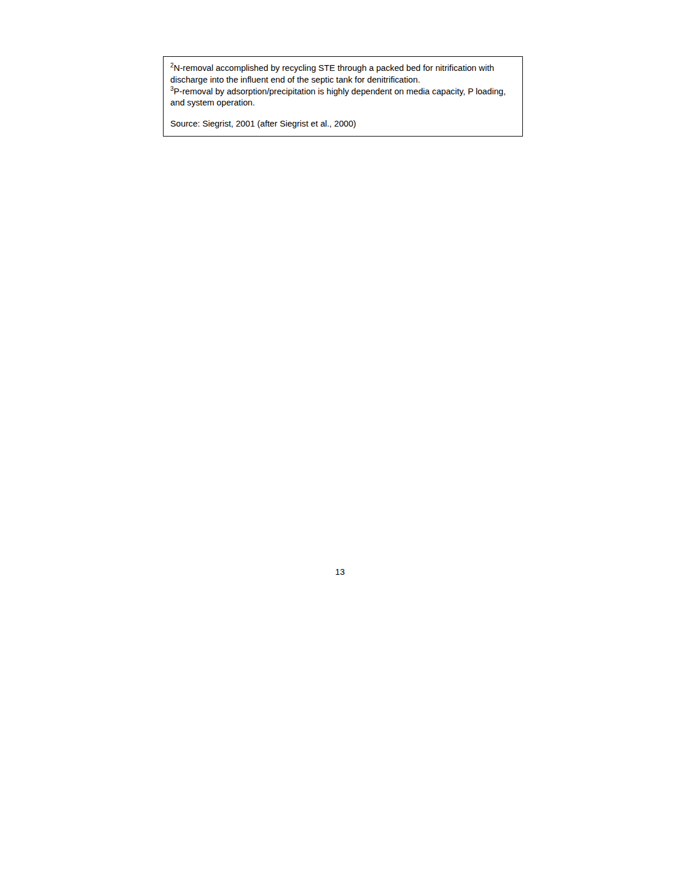2N-removal accomplished by recycling STE through a packed bed for nitrification with discharge into the influent end of the septic tank for denitrification.
3P-removal by adsorption/precipitation is highly dependent on media capacity, P loading, and system operation.
Source: Siegrist, 2001 (after Siegrist et al., 2000)
13